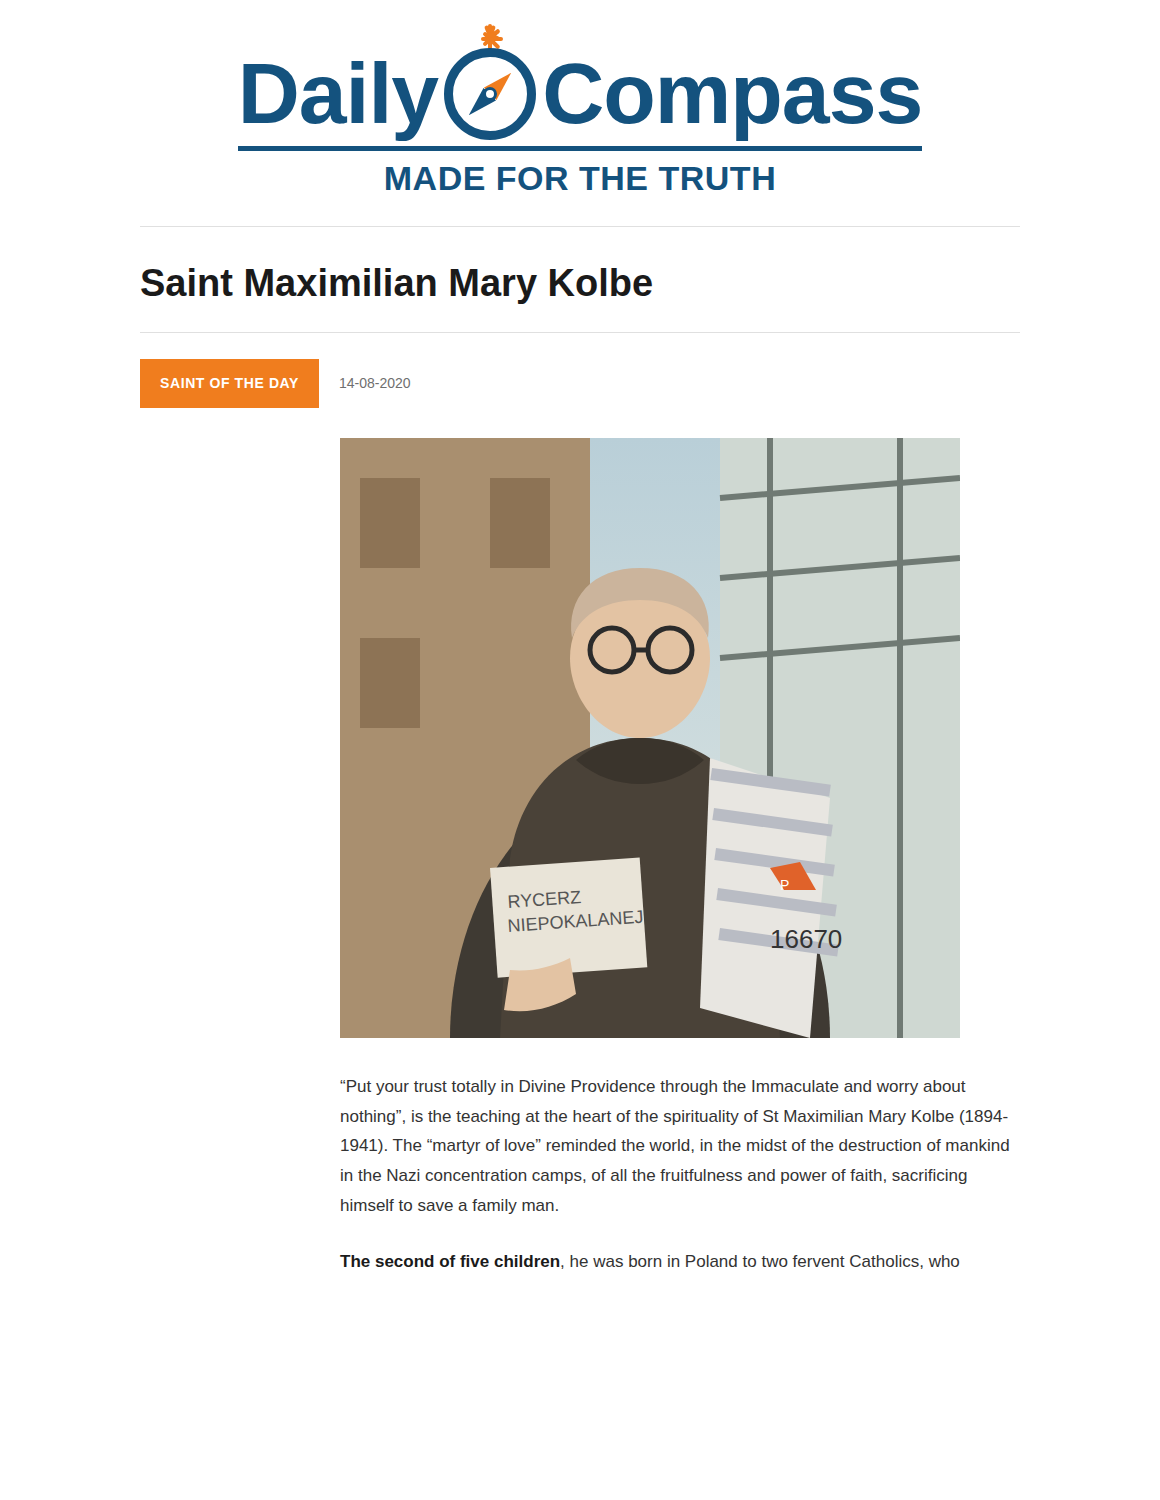Daily Compass
Made for the Truth
Saint Maximilian Mary Kolbe
Saint of the Day 14-08-2020
“Put your trust totally in Divine Providence through the Immaculate and worry about nothing”, is the teaching at the heart of the spirituality of St Maximilian Mary Kolbe (1894-1941). The “martyr of love” reminded the world, in the midst of the destruction of mankind in the Nazi concentration camps, of all the fruitfulness and power of faith, sacrificing himself to save a family man.
The second of five children, he was born in Poland to two fervent Catholics, who